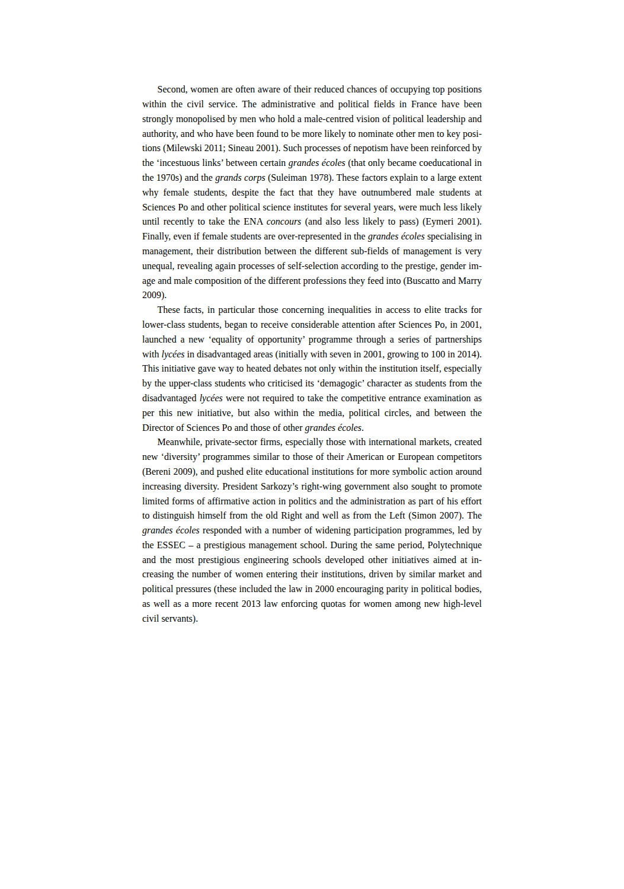Second, women are often aware of their reduced chances of occupying top positions within the civil service. The administrative and political fields in France have been strongly monopolised by men who hold a male-centred vision of political leadership and authority, and who have been found to be more likely to nominate other men to key positions (Milewski 2011; Sineau 2001). Such processes of nepotism have been reinforced by the ‘incestuous links’ between certain grandes écoles (that only became coeducational in the 1970s) and the grands corps (Suleiman 1978). These factors explain to a large extent why female students, despite the fact that they have outnumbered male students at Sciences Po and other political science institutes for several years, were much less likely until recently to take the ENA concours (and also less likely to pass) (Eymeri 2001). Finally, even if female students are over-represented in the grandes écoles specialising in management, their distribution between the different sub-fields of management is very unequal, revealing again processes of self-selection according to the prestige, gender image and male composition of the different professions they feed into (Buscatto and Marry 2009).
These facts, in particular those concerning inequalities in access to elite tracks for lower-class students, began to receive considerable attention after Sciences Po, in 2001, launched a new ‘equality of opportunity’ programme through a series of partnerships with lycées in disadvantaged areas (initially with seven in 2001, growing to 100 in 2014). This initiative gave way to heated debates not only within the institution itself, especially by the upper-class students who criticised its ‘demagogic’ character as students from the disadvantaged lycées were not required to take the competitive entrance examination as per this new initiative, but also within the media, political circles, and between the Director of Sciences Po and those of other grandes écoles.
Meanwhile, private-sector firms, especially those with international markets, created new ‘diversity’ programmes similar to those of their American or European competitors (Bereni 2009), and pushed elite educational institutions for more symbolic action around increasing diversity. President Sarkozy’s right-wing government also sought to promote limited forms of affirmative action in politics and the administration as part of his effort to distinguish himself from the old Right and well as from the Left (Simon 2007). The grandes écoles responded with a number of widening participation programmes, led by the ESSEC – a prestigious management school. During the same period, Polytechnique and the most prestigious engineering schools developed other initiatives aimed at increasing the number of women entering their institutions, driven by similar market and political pressures (these included the law in 2000 encouraging parity in political bodies, as well as a more recent 2013 law enforcing quotas for women among new high-level civil servants).